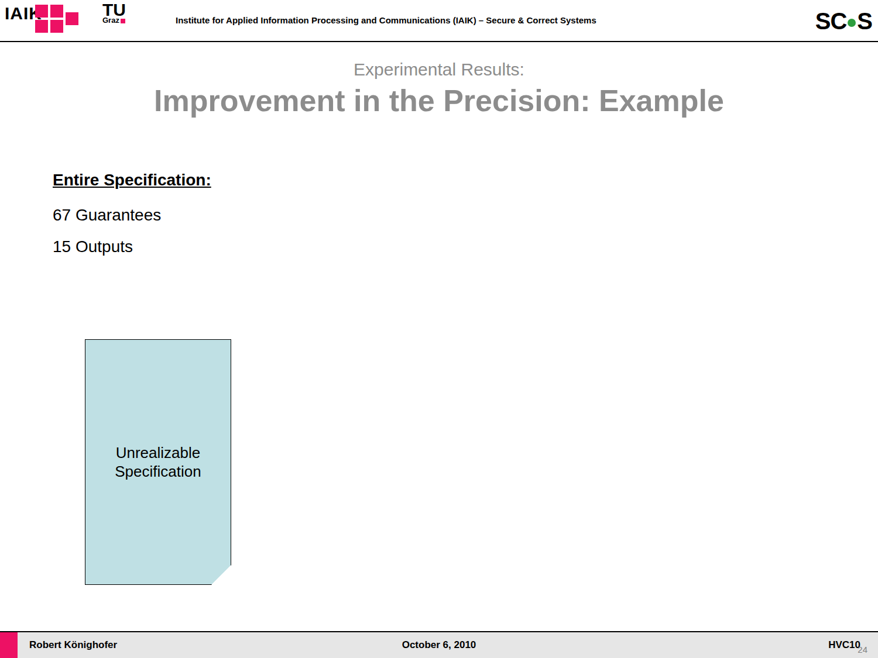IAIK
TUGraz
Institute for Applied Information Processing and Communications (IAIK) – Secure & Correct Systems
SC S
Experimental Results:
Improvement in the Precision: Example
Entire Specification:
67 Guarantees
15 Outputs
Unrealizable
Specification
Robert Könighofer
October 6, 2010
HVC10
24